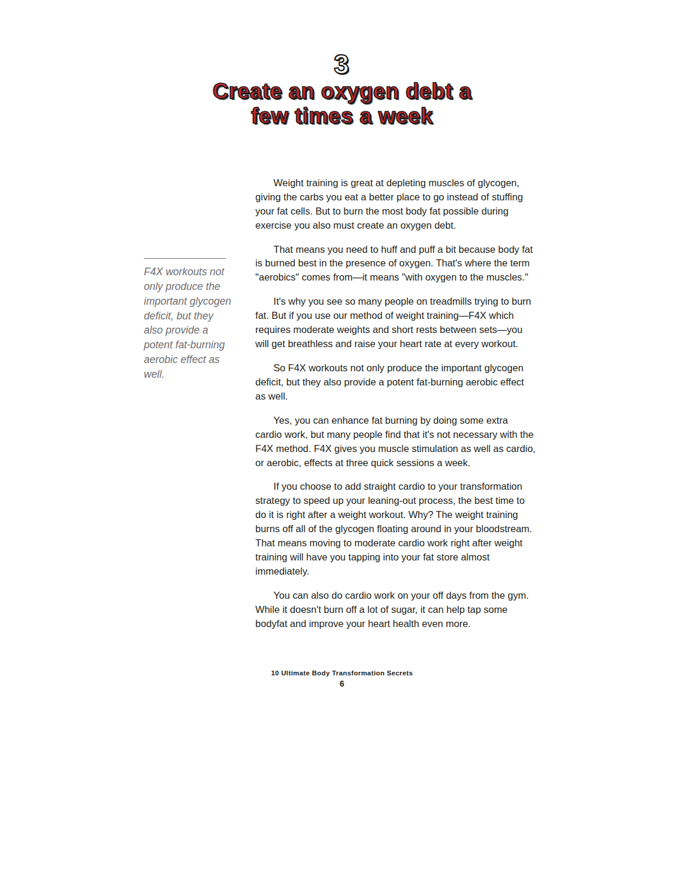3
Create an oxygen debt a
few times a week
F4X workouts not only produce the important glycogen deficit, but they also provide a potent fat-burning aerobic effect as well.
Weight training is great at depleting muscles of glycogen, giving the carbs you eat a better place to go instead of stuffing your fat cells. But to burn the most body fat possible during exercise you also must create an oxygen debt.
That means you need to huff and puff a bit because body fat is burned best in the presence of oxygen. That's where the term "aerobics" comes from—it means "with oxygen to the muscles."
It's why you see so many people on treadmills trying to burn fat. But if you use our method of weight training—F4X which requires moderate weights and short rests between sets—you will get breathless and raise your heart rate at every workout.
So F4X workouts not only produce the important glycogen deficit, but they also provide a potent fat-burning aerobic effect as well.
Yes, you can enhance fat burning by doing some extra cardio work, but many people find that it's not necessary with the F4X method. F4X gives you muscle stimulation as well as cardio, or aerobic, effects at three quick sessions a week.
If you choose to add straight cardio to your transformation strategy to speed up your leaning-out process, the best time to do it is right after a weight workout. Why? The weight training burns off all of the glycogen floating around in your bloodstream. That means moving to moderate cardio work right after weight training will have you tapping into your fat store almost immediately.
You can also do cardio work on your off days from the gym. While it doesn't burn off a lot of sugar, it can help tap some bodyfat and improve your heart health even more.
10 Ultimate Body Transformation Secrets
6